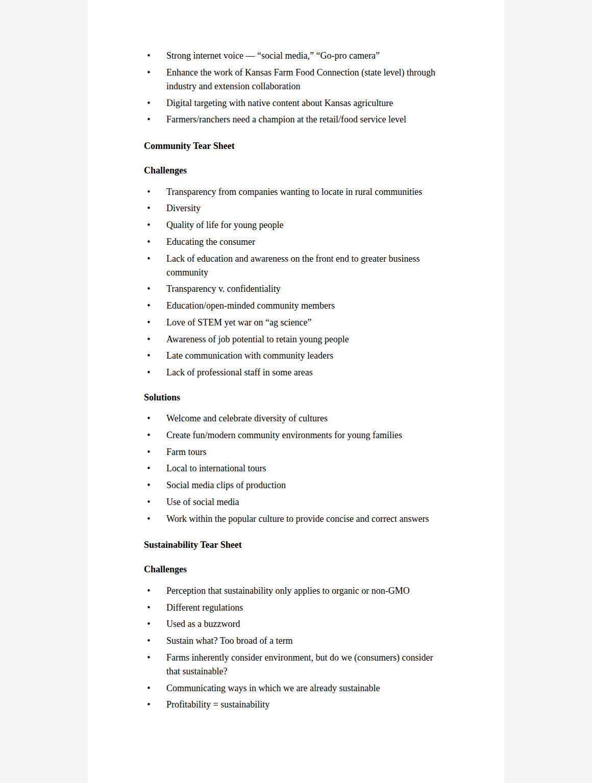Strong internet voice — “social media,” “Go-pro camera”
Enhance the work of Kansas Farm Food Connection (state level) through industry and extension collaboration
Digital targeting with native content about Kansas agriculture
Farmers/ranchers need a champion at the retail/food service level
Community Tear Sheet
Challenges
Transparency from companies wanting to locate in rural communities
Diversity
Quality of life for young people
Educating the consumer
Lack of education and awareness on the front end to greater business community
Transparency v. confidentiality
Education/open-minded community members
Love of STEM yet war on “ag science”
Awareness of job potential to retain young people
Late communication with community leaders
Lack of professional staff in some areas
Solutions
Welcome and celebrate diversity of cultures
Create fun/modern community environments for young families
Farm tours
Local to international tours
Social media clips of production
Use of social media
Work within the popular culture to provide concise and correct answers
Sustainability Tear Sheet
Challenges
Perception that sustainability only applies to organic or non-GMO
Different regulations
Used as a buzzword
Sustain what? Too broad of a term
Farms inherently consider environment, but do we (consumers) consider that sustainable?
Communicating ways in which we are already sustainable
Profitability = sustainability